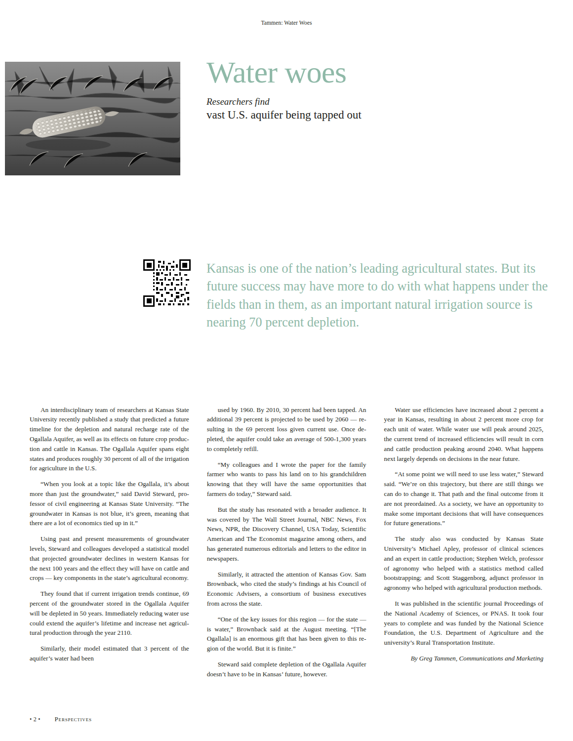Tammen: Water Woes
Water woes
Researchers find
vast U.S. aquifer being tapped out
Kansas is one of the nation’s leading agricultural states. But its future success may have more to do with what happens under the fields than in them, as an important natural irrigation source is nearing 70 percent depletion.
An interdisciplinary team of researchers at Kansas State University recently published a study that predicted a future timeline for the depletion and natural recharge rate of the Ogallala Aquifer, as well as its effects on future crop production and cattle in Kansas. The Ogallala Aquifer spans eight states and produces roughly 30 percent of all of the irrigation for agriculture in the U.S.
“When you look at a topic like the Ogallala, it’s about more than just the groundwater,” said David Steward, professor of civil engineering at Kansas State University. “The groundwater in Kansas is not blue, it’s green, meaning that there are a lot of economics tied up in it.”
Using past and present measurements of groundwater levels, Steward and colleagues developed a statistical model that projected groundwater declines in western Kansas for the next 100 years and the effect they will have on cattle and crops — key components in the state’s agricultural economy.
They found that if current irrigation trends continue, 69 percent of the groundwater stored in the Ogallala Aquifer will be depleted in 50 years. Immediately reducing water use could extend the aquifer’s lifetime and increase net agricultural production through the year 2110.
Similarly, their model estimated that 3 percent of the aquifer’s water had been
used by 1960. By 2010, 30 percent had been tapped. An additional 39 percent is projected to be used by 2060 — resulting in the 69 percent loss given current use. Once depleted, the aquifer could take an average of 500-1,300 years to completely refill.
“My colleagues and I wrote the paper for the family farmer who wants to pass his land on to his grandchildren knowing that they will have the same opportunities that farmers do today,” Steward said.
But the study has resonated with a broader audience. It was covered by The Wall Street Journal, NBC News, Fox News, NPR, the Discovery Channel, USA Today, Scientific American and The Economist magazine among others, and has generated numerous editorials and letters to the editor in newspapers.
Similarly, it attracted the attention of Kansas Gov. Sam Brownback, who cited the study’s findings at his Council of Economic Advisers, a consortium of business executives from across the state.
“One of the key issues for this region — for the state — is water,” Brownback said at the August meeting. “[The Ogallala] is an enormous gift that has been given to this region of the world. But it is finite.”
Steward said complete depletion of the Ogallala Aquifer doesn’t have to be in Kansas’ future, however.
Water use efficiencies have increased about 2 percent a year in Kansas, resulting in about 2 percent more crop for each unit of water. While water use will peak around 2025, the current trend of increased efficiencies will result in corn and cattle production peaking around 2040. What happens next largely depends on decisions in the near future.
“At some point we will need to use less water,” Steward said. “We’re on this trajectory, but there are still things we can do to change it. That path and the final outcome from it are not preordained. As a society, we have an opportunity to make some important decisions that will have consequences for future generations.”
The study also was conducted by Kansas State University’s Michael Apley, professor of clinical sciences and an expert in cattle production; Stephen Welch, professor of agronomy who helped with a statistics method called bootstrapping; and Scott Staggenborg, adjunct professor in agronomy who helped with agricultural production methods.
It was published in the scientific journal Proceedings of the National Academy of Sciences, or PNAS. It took four years to complete and was funded by the National Science Foundation, the U.S. Department of Agriculture and the university’s Rural Transportation Institute.
By Greg Tammen, Communications and Marketing
• 2 • Perspectives